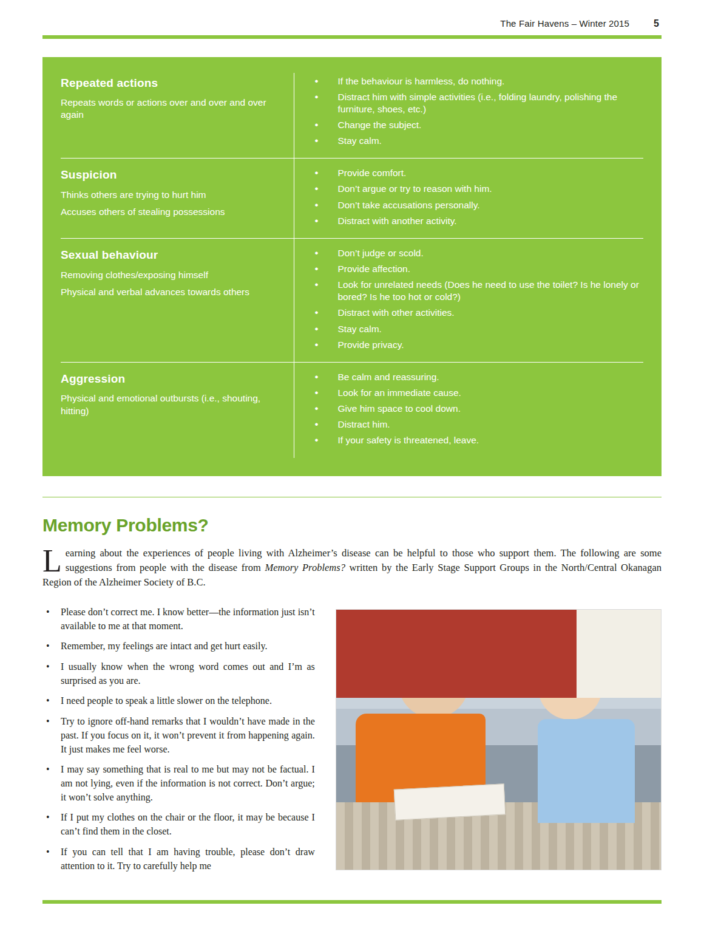The Fair Havens – Winter 2015 5
| Repeated actions Repeats words or actions over and over and over again | If the behaviour is harmless, do nothing. Distract him with simple activities (i.e., folding laundry, polishing the furniture, shoes, etc.) Change the subject. Stay calm. |
| Suspicion Thinks others are trying to hurt him Accuses others of stealing possessions | Provide comfort. Don’t argue or try to reason with him. Don’t take accusations personally. Distract with another activity. |
| Sexual behaviour Removing clothes/exposing himself Physical and verbal advances towards others | Don’t judge or scold. Provide affection. Look for unrelated needs (Does he need to use the toilet? Is he lonely or bored? Is he too hot or cold?) Distract with other activities. Stay calm. Provide privacy. |
| Aggression Physical and emotional outbursts (i.e., shouting, hitting) | Be calm and reassuring. Look for an immediate cause. Give him space to cool down. Distract him. If your safety is threatened, leave. |
Memory Problems?
Learning about the experiences of people living with Alzheimer’s disease can be helpful to those who support them. The following are some suggestions from people with the disease from Memory Problems? written by the Early Stage Support Groups in the North/Central Okanagan Region of the Alzheimer Society of B.C.
Please don’t correct me. I know better—the information just isn’t available to me at that moment.
Remember, my feelings are intact and get hurt easily.
I usually know when the wrong word comes out and I’m as surprised as you are.
I need people to speak a little slower on the telephone.
Try to ignore off-hand remarks that I wouldn’t have made in the past. If you focus on it, it won’t prevent it from happening again. It just makes me feel worse.
I may say something that is real to me but may not be factual. I am not lying, even if the information is not correct. Don’t argue; it won’t solve anything.
If I put my clothes on the chair or the floor, it may be because I can’t find them in the closet.
If you can tell that I am having trouble, please don’t draw attention to it. Try to carefully help me